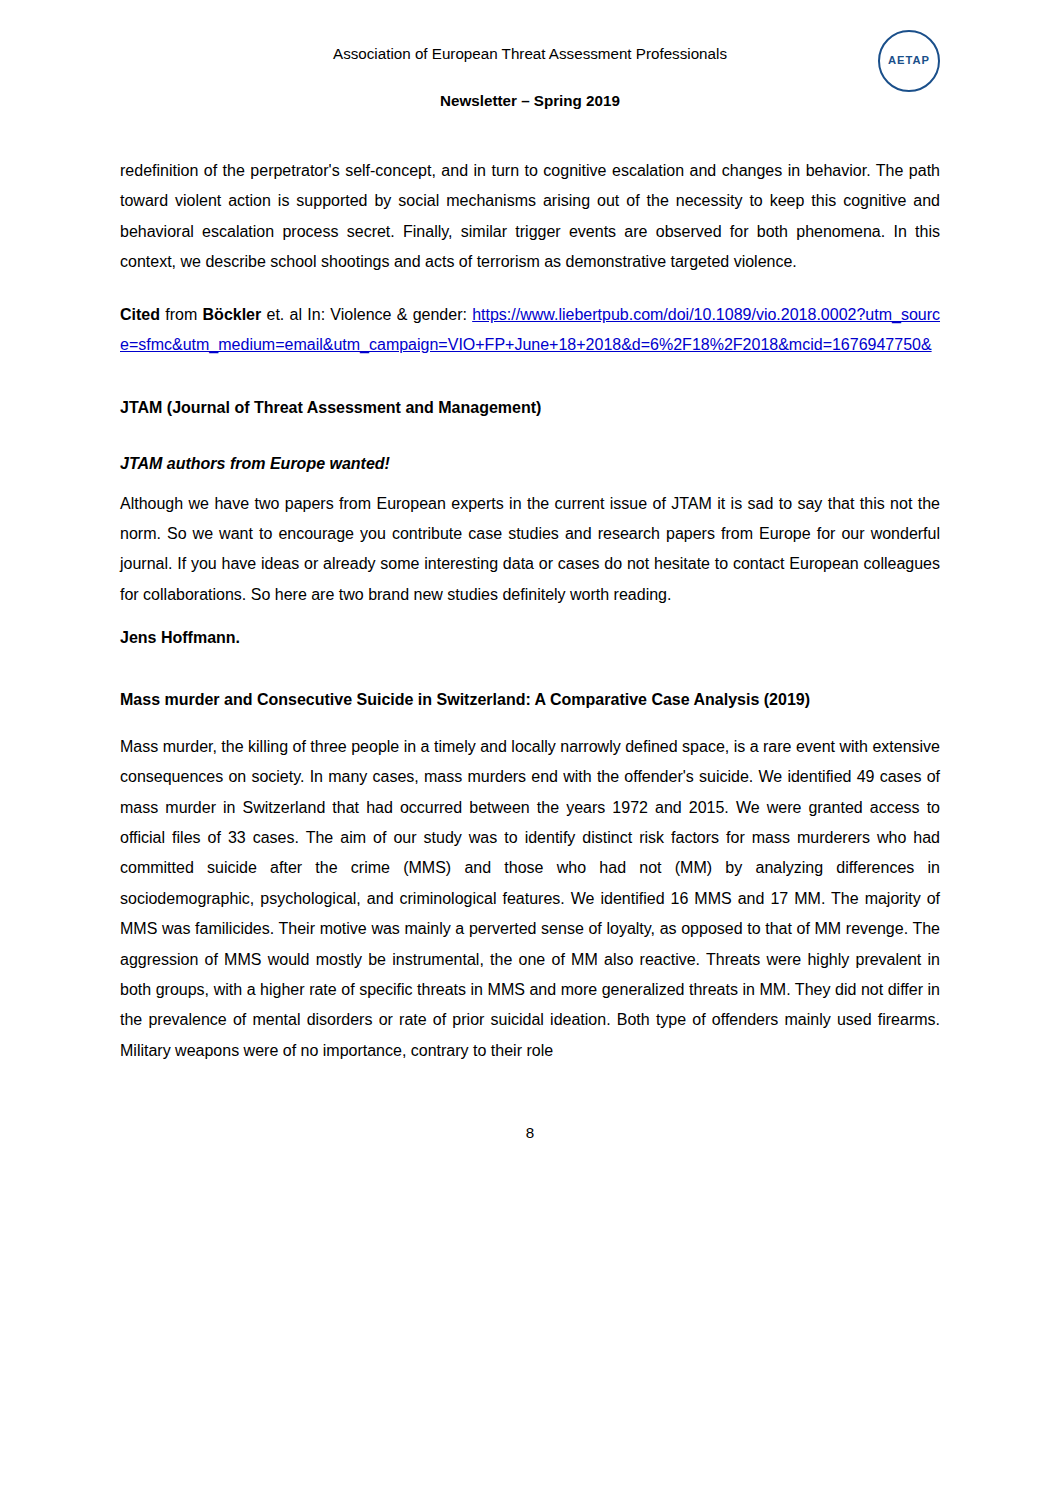AETAP
Association of European Threat Assessment Professionals
Newsletter – Spring 2019
redefinition of the perpetrator's self-concept, and in turn to cognitive escalation and changes in behavior. The path toward violent action is supported by social mechanisms arising out of the necessity to keep this cognitive and behavioral escalation process secret. Finally, similar trigger events are observed for both phenomena. In this context, we describe school shootings and acts of terrorism as demonstrative targeted violence.
Cited from Böckler et. al In: Violence & gender: https://www.liebertpub.com/doi/10.1089/vio.2018.0002?utm_source=sfmc&utm_medium=email&utm_campaign=VIO+FP+June+18+2018&d=6%2F18%2F2018&mcid=1676947750&
JTAM (Journal of Threat Assessment and Management)
JTAM authors from Europe wanted!
Although we have two papers from European experts in the current issue of JTAM it is sad to say that this not the norm. So we want to encourage you contribute case studies and research papers from Europe for our wonderful journal. If you have ideas or already some interesting data or cases do not hesitate to contact European colleagues for collaborations. So here are two brand new studies definitely worth reading.
Jens Hoffmann.
Mass murder and Consecutive Suicide in Switzerland: A Comparative Case Analysis (2019)
Mass murder, the killing of three people in a timely and locally narrowly defined space, is a rare event with extensive consequences on society. In many cases, mass murders end with the offender's suicide. We identified 49 cases of mass murder in Switzerland that had occurred between the years 1972 and 2015. We were granted access to official files of 33 cases. The aim of our study was to identify distinct risk factors for mass murderers who had committed suicide after the crime (MMS) and those who had not (MM) by analyzing differences in sociodemographic, psychological, and criminological features. We identified 16 MMS and 17 MM. The majority of MMS was familicides. Their motive was mainly a perverted sense of loyalty, as opposed to that of MM revenge. The aggression of MMS would mostly be instrumental, the one of MM also reactive. Threats were highly prevalent in both groups, with a higher rate of specific threats in MMS and more generalized threats in MM. They did not differ in the prevalence of mental disorders or rate of prior suicidal ideation. Both type of offenders mainly used firearms. Military weapons were of no importance, contrary to their role
8